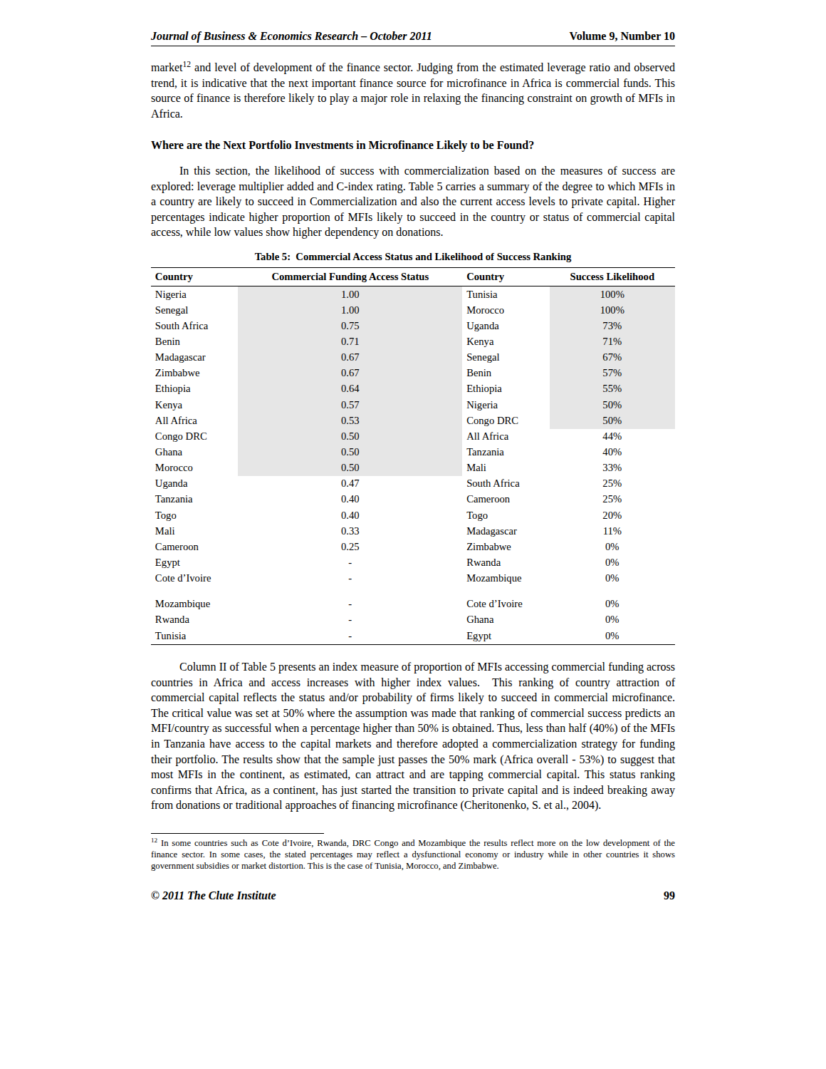Journal of Business & Economics Research – October 2011 Volume 9, Number 10
market12 and level of development of the finance sector. Judging from the estimated leverage ratio and observed trend, it is indicative that the next important finance source for microfinance in Africa is commercial funds. This source of finance is therefore likely to play a major role in relaxing the financing constraint on growth of MFIs in Africa.
Where are the Next Portfolio Investments in Microfinance Likely to be Found?
In this section, the likelihood of success with commercialization based on the measures of success are explored: leverage multiplier added and C-index rating. Table 5 carries a summary of the degree to which MFIs in a country are likely to succeed in Commercialization and also the current access levels to private capital. Higher percentages indicate higher proportion of MFIs likely to succeed in the country or status of commercial capital access, while low values show higher dependency on donations.
Table 5: Commercial Access Status and Likelihood of Success Ranking
| Country | Commercial Funding Access Status | Country | Success Likelihood |
| --- | --- | --- | --- |
| Nigeria | 1.00 | Tunisia | 100% |
| Senegal | 1.00 | Morocco | 100% |
| South Africa | 0.75 | Uganda | 73% |
| Benin | 0.71 | Kenya | 71% |
| Madagascar | 0.67 | Senegal | 67% |
| Zimbabwe | 0.67 | Benin | 57% |
| Ethiopia | 0.64 | Ethiopia | 55% |
| Kenya | 0.57 | Nigeria | 50% |
| All Africa | 0.53 | Congo DRC | 50% |
| Congo DRC | 0.50 | All Africa | 44% |
| Ghana | 0.50 | Tanzania | 40% |
| Morocco | 0.50 | Mali | 33% |
| Uganda | 0.47 | South Africa | 25% |
| Tanzania | 0.40 | Cameroon | 25% |
| Togo | 0.40 | Togo | 20% |
| Mali | 0.33 | Madagascar | 11% |
| Cameroon | 0.25 | Zimbabwe | 0% |
| Egypt | - | Rwanda | 0% |
| Cote d’Ivoire | - | Mozambique | 0% |
| Mozambique | - | Cote d’Ivoire | 0% |
| Rwanda | - | Ghana | 0% |
| Tunisia | - | Egypt | 0% |
Column II of Table 5 presents an index measure of proportion of MFIs accessing commercial funding across countries in Africa and access increases with higher index values. This ranking of country attraction of commercial capital reflects the status and/or probability of firms likely to succeed in commercial microfinance. The critical value was set at 50% where the assumption was made that ranking of commercial success predicts an MFI/country as successful when a percentage higher than 50% is obtained. Thus, less than half (40%) of the MFIs in Tanzania have access to the capital markets and therefore adopted a commercialization strategy for funding their portfolio. The results show that the sample just passes the 50% mark (Africa overall - 53%) to suggest that most MFIs in the continent, as estimated, can attract and are tapping commercial capital. This status ranking confirms that Africa, as a continent, has just started the transition to private capital and is indeed breaking away from donations or traditional approaches of financing microfinance (Cheritonenko, S. et al., 2004).
12 In some countries such as Cote d’Ivoire, Rwanda, DRC Congo and Mozambique the results reflect more on the low development of the finance sector. In some cases, the stated percentages may reflect a dysfunctional economy or industry while in other countries it shows government subsidies or market distortion. This is the case of Tunisia, Morocco, and Zimbabwe.
© 2011 The Clute Institute 99